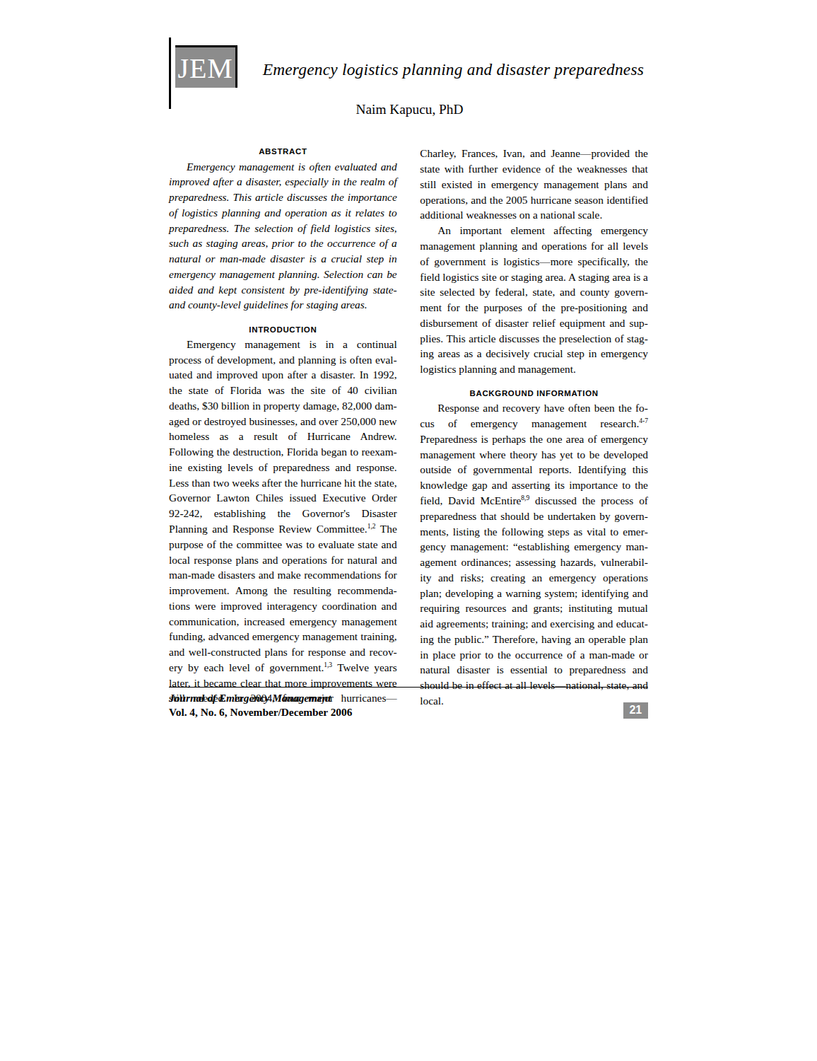JEM
Emergency logistics planning and disaster preparedness
Naim Kapucu, PhD
ABSTRACT
Emergency management is often evaluated and improved after a disaster, especially in the realm of preparedness. This article discusses the importance of logistics planning and operation as it relates to preparedness. The selection of field logistics sites, such as staging areas, prior to the occurrence of a natural or man-made disaster is a crucial step in emergency management planning. Selection can be aided and kept consistent by pre-identifying state- and county-level guidelines for staging areas.
INTRODUCTION
Emergency management is in a continual process of development, and planning is often evaluated and improved upon after a disaster. In 1992, the state of Florida was the site of 40 civilian deaths, $30 billion in property damage, 82,000 damaged or destroyed businesses, and over 250,000 new homeless as a result of Hurricane Andrew. Following the destruction, Florida began to reexamine existing levels of preparedness and response. Less than two weeks after the hurricane hit the state, Governor Lawton Chiles issued Executive Order 92-242, establishing the Governor's Disaster Planning and Response Review Committee.1,2 The purpose of the committee was to evaluate state and local response plans and operations for natural and man-made disasters and make recommendations for improvement. Among the resulting recommendations were improved interagency coordination and communication, increased emergency management funding, advanced emergency management training, and well-constructed plans for response and recovery by each level of government.1,3 Twelve years later, it became clear that more improvements were still needed. In 2004, four major hurricanes—Charley, Frances, Ivan, and Jeanne—provided the state with further evidence of the weaknesses that still existed in emergency management plans and operations, and the 2005 hurricane season identified additional weaknesses on a national scale.
An important element affecting emergency management planning and operations for all levels of government is logistics—more specifically, the field logistics site or staging area. A staging area is a site selected by federal, state, and county government for the purposes of the pre-positioning and disbursement of disaster relief equipment and supplies. This article discusses the preselection of staging areas as a decisively crucial step in emergency logistics planning and management.
BACKGROUND INFORMATION
Response and recovery have often been the focus of emergency management research.4-7 Preparedness is perhaps the one area of emergency management where theory has yet to be developed outside of governmental reports. Identifying this knowledge gap and asserting its importance to the field, David McEntire8,9 discussed the process of preparedness that should be undertaken by governments, listing the following steps as vital to emergency management: “establishing emergency management ordinances; assessing hazards, vulnerability and risks; creating an emergency operations plan; developing a warning system; identifying and requiring resources and grants; instituting mutual aid agreements; training; and exercising and educating the public.” Therefore, having an operable plan in place prior to the occurrence of a man-made or natural disaster is essential to preparedness and should be in effect at all levels—national, state, and local.
Journal of Emergency ManagementVol. 4, No. 6, November/December 2006
21